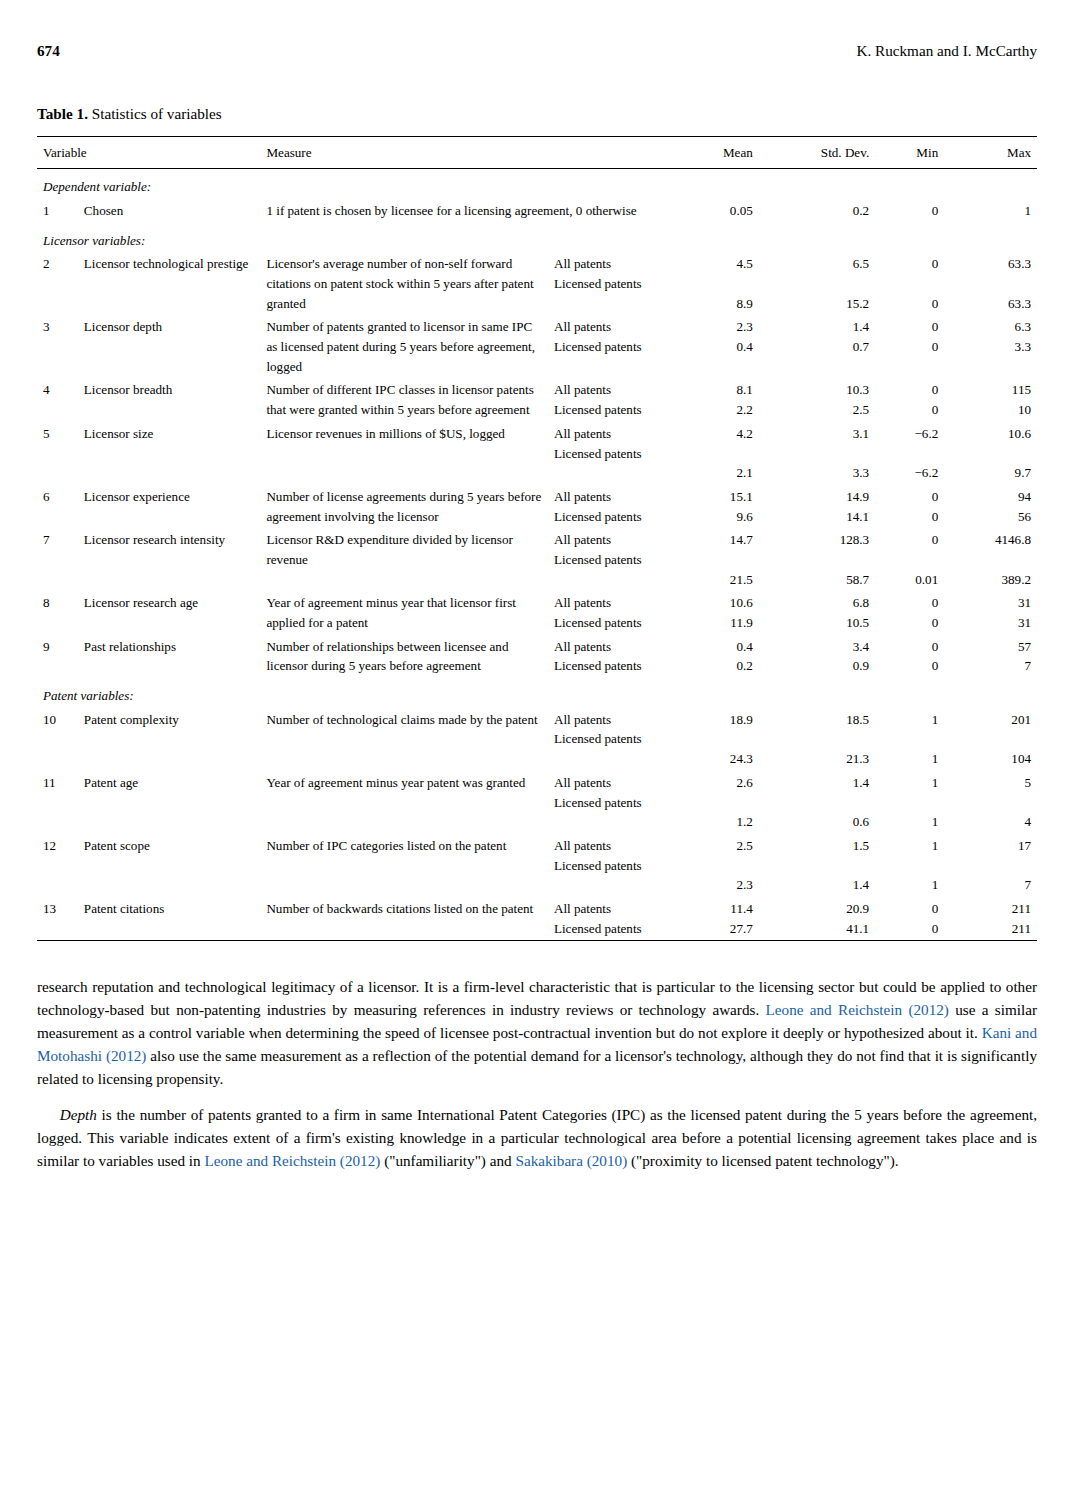674 K. Ruckman and I. McCarthy
Table 1. Statistics of variables
| Variable | Measure | Mean | Std. Dev. | Min | Max |
| --- | --- | --- | --- | --- | --- |
| Dependent variable: |
| 1 | Chosen | 1 if patent is chosen by licensee for a licensing agreement, 0 otherwise | 0.05 | 0.2 | 0 | 1 |
| Licensor variables: |
| 2 | Licensor technological prestige | Licensor's average number of non-self forward citations on patent stock within 5 years after patent granted | All patents Licensed patents | 4.5 8.9 | 6.5 15.2 | 0 0 | 63.3 63.3 |
| 3 | Licensor depth | Number of patents granted to licensor in same IPC as licensed patent during 5 years before agreement, logged | All patents Licensed patents | 2.3 0.4 | 1.4 0.7 | 0 0 | 6.3 3.3 |
| 4 | Licensor breadth | Number of different IPC classes in licensor patents that were granted within 5 years before agreement | All patents Licensed patents | 8.1 2.2 | 10.3 2.5 | 0 0 | 115 10 |
| 5 | Licensor size | Licensor revenues in millions of $US, logged | All patents Licensed patents | 4.2 2.1 | 3.1 3.3 | −6.2 −6.2 | 10.6 9.7 |
| 6 | Licensor experience | Number of license agreements during 5 years before agreement involving the licensor | All patents Licensed patents | 15.1 9.6 | 14.9 14.1 | 0 0 | 94 56 |
| 7 | Licensor research intensity | Licensor R&D expenditure divided by licensor revenue | All patents Licensed patents | 14.7 21.5 | 128.3 58.7 | 0 0.01 | 4146.8 389.2 |
| 8 | Licensor research age | Year of agreement minus year that licensor first applied for a patent | All patents Licensed patents | 10.6 11.9 | 6.8 10.5 | 0 0 | 31 31 |
| 9 | Past relationships | Number of relationships between licensee and licensor during 5 years before agreement | All patents Licensed patents | 0.4 0.2 | 3.4 0.9 | 0 0 | 57 7 |
| Patent variables: |
| 10 | Patent complexity | Number of technological claims made by the patent | All patents Licensed patents | 18.9 24.3 | 18.5 21.3 | 1 1 | 201 104 |
| 11 | Patent age | Year of agreement minus year patent was granted | All patents Licensed patents | 2.6 1.2 | 1.4 0.6 | 1 1 | 5 4 |
| 12 | Patent scope | Number of IPC categories listed on the patent | All patents Licensed patents | 2.5 2.3 | 1.5 1.4 | 1 1 | 17 7 |
| 13 | Patent citations | Number of backwards citations listed on the patent | All patents Licensed patents | 11.4 27.7 | 20.9 41.1 | 0 0 | 211 211 |
research reputation and technological legitimacy of a licensor. It is a firm-level characteristic that is particular to the licensing sector but could be applied to other technology-based but non-patenting industries by measuring references in industry reviews or technology awards. Leone and Reichstein (2012) use a similar measurement as a control variable when determining the speed of licensee post-contractual invention but do not explore it deeply or hypothesized about it. Kani and Motohashi (2012) also use the same measurement as a reflection of the potential demand for a licensor's technology, although they do not find that it is significantly related to licensing propensity.
Depth is the number of patents granted to a firm in same International Patent Categories (IPC) as the licensed patent during the 5 years before the agreement, logged. This variable indicates extent of a firm's existing knowledge in a particular technological area before a potential licensing agreement takes place and is similar to variables used in Leone and Reichstein (2012) ("unfamiliarity") and Sakakibara (2010) ("proximity to licensed patent technology").